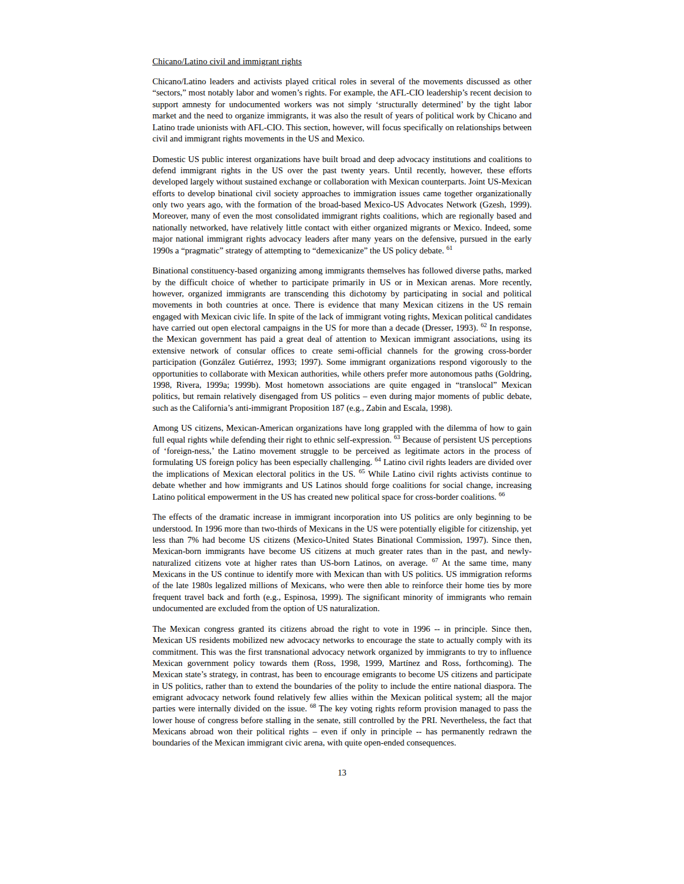Chicano/Latino civil and immigrant rights
Chicano/Latino leaders and activists played critical roles in several of the movements discussed as other “sectors,” most notably labor and women’s rights. For example, the AFL-CIO leadership’s recent decision to support amnesty for undocumented workers was not simply ‘structurally determined’ by the tight labor market and the need to organize immigrants, it was also the result of years of political work by Chicano and Latino trade unionists with AFL-CIO. This section, however, will focus specifically on relationships between civil and immigrant rights movements in the US and Mexico.
Domestic US public interest organizations have built broad and deep advocacy institutions and coalitions to defend immigrant rights in the US over the past twenty years. Until recently, however, these efforts developed largely without sustained exchange or collaboration with Mexican counterparts. Joint US-Mexican efforts to develop binational civil society approaches to immigration issues came together organizationally only two years ago, with the formation of the broad-based Mexico-US Advocates Network (Gzesh, 1999). Moreover, many of even the most consolidated immigrant rights coalitions, which are regionally based and nationally networked, have relatively little contact with either organized migrants or Mexico. Indeed, some major national immigrant rights advocacy leaders after many years on the defensive, pursued in the early 1990s a “pragmatic” strategy of attempting to “demexicanize” the US policy debate. 61
Binational constituency-based organizing among immigrants themselves has followed diverse paths, marked by the difficult choice of whether to participate primarily in US or in Mexican arenas. More recently, however, organized immigrants are transcending this dichotomy by participating in social and political movements in both countries at once. There is evidence that many Mexican citizens in the US remain engaged with Mexican civic life. In spite of the lack of immigrant voting rights, Mexican political candidates have carried out open electoral campaigns in the US for more than a decade (Dresser, 1993). 62 In response, the Mexican government has paid a great deal of attention to Mexican immigrant associations, using its extensive network of consular offices to create semi-official channels for the growing cross-border participation (González Gutiérrez, 1993; 1997). Some immigrant organizations respond vigorously to the opportunities to collaborate with Mexican authorities, while others prefer more autonomous paths (Goldring, 1998, Rivera, 1999a; 1999b). Most hometown associations are quite engaged in “translocal” Mexican politics, but remain relatively disengaged from US politics – even during major moments of public debate, such as the California’s anti-immigrant Proposition 187 (e.g., Zabin and Escala, 1998).
Among US citizens, Mexican-American organizations have long grappled with the dilemma of how to gain full equal rights while defending their right to ethnic self-expression. 63 Because of persistent US perceptions of ‘foreign-ness,’ the Latino movement struggle to be perceived as legitimate actors in the process of formulating US foreign policy has been especially challenging. 64 Latino civil rights leaders are divided over the implications of Mexican electoral politics in the US. 65 While Latino civil rights activists continue to debate whether and how immigrants and US Latinos should forge coalitions for social change, increasing Latino political empowerment in the US has created new political space for cross-border coalitions. 66
The effects of the dramatic increase in immigrant incorporation into US politics are only beginning to be understood. In 1996 more than two-thirds of Mexicans in the US were potentially eligible for citizenship, yet less than 7% had become US citizens (Mexico-United States Binational Commission, 1997). Since then, Mexican-born immigrants have become US citizens at much greater rates than in the past, and newly-naturalized citizens vote at higher rates than US-born Latinos, on average. 67 At the same time, many Mexicans in the US continue to identify more with Mexican than with US politics. US immigration reforms of the late 1980s legalized millions of Mexicans, who were then able to reinforce their home ties by more frequent travel back and forth (e.g., Espinosa, 1999). The significant minority of immigrants who remain undocumented are excluded from the option of US naturalization.
The Mexican congress granted its citizens abroad the right to vote in 1996 -- in principle. Since then, Mexican US residents mobilized new advocacy networks to encourage the state to actually comply with its commitment. This was the first transnational advocacy network organized by immigrants to try to influence Mexican government policy towards them (Ross, 1998, 1999, Martínez and Ross, forthcoming). The Mexican state’s strategy, in contrast, has been to encourage emigrants to become US citizens and participate in US politics, rather than to extend the boundaries of the polity to include the entire national diaspora. The emigrant advocacy network found relatively few allies within the Mexican political system; all the major parties were internally divided on the issue. 68 The key voting rights reform provision managed to pass the lower house of congress before stalling in the senate, still controlled by the PRI. Nevertheless, the fact that Mexicans abroad won their political rights – even if only in principle -- has permanently redrawn the boundaries of the Mexican immigrant civic arena, with quite open-ended consequences.
13